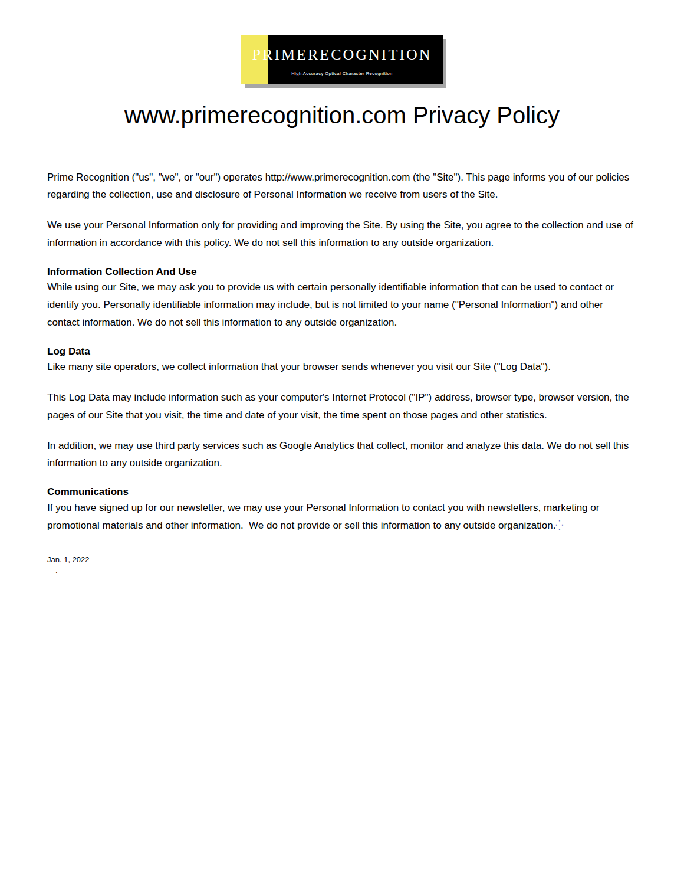PRIMERECOGNITION
High Accuracy Optical Character Recognition
www.primerecognition.com Privacy Policy
Prime Recognition ("us", "we", or "our") operates http://www.primerecognition.com (the "Site"). This page informs you of our policies regarding the collection, use and disclosure of Personal Information we receive from users of the Site.
We use your Personal Information only for providing and improving the Site. By using the Site, you agree to the collection and use of information in accordance with this policy. We do not sell this information to any outside organization.
Information Collection And Use
While using our Site, we may ask you to provide us with certain personally identifiable information that can be used to contact or identify you. Personally identifiable information may include, but is not limited to your name ("Personal Information") and other contact information. We do not sell this information to any outside organization.
Log Data
Like many site operators, we collect information that your browser sends whenever you visit our Site ("Log Data").
This Log Data may include information such as your computer's Internet Protocol ("IP") address, browser type, browser version, the pages of our Site that you visit, the time and date of your visit, the time spent on those pages and other statistics.
In addition, we may use third party services such as Google Analytics that collect, monitor and analyze this data. We do not sell this information to any outside organization.
Communications
If you have signed up for our newsletter, we may use your Personal Information to contact you with newsletters, marketing or promotional materials and other information. We do not provide or sell this information to any outside organization.⁛
Jan. 1, 2022 .